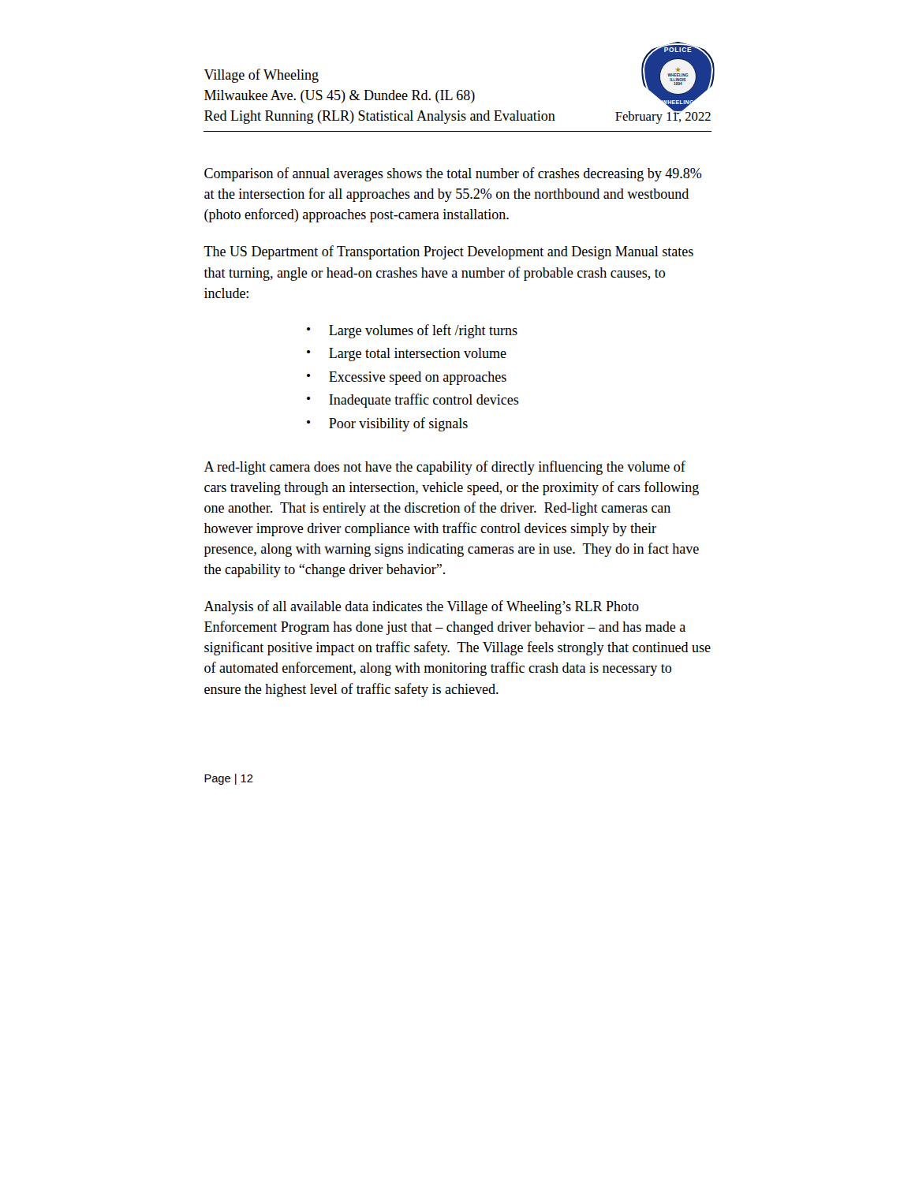POLICE
★ WHEELING ILLINOIS 1894
WHEELING
Village of Wheeling
Milwaukee Ave. (US 45) & Dundee Rd. (IL 68)
Red Light Running (RLR) Statistical Analysis and Evaluation February 11, 2022
Comparison of annual averages shows the total number of crashes decreasing by 49.8% at the intersection for all approaches and by 55.2% on the northbound and westbound (photo enforced) approaches post-camera installation.
The US Department of Transportation Project Development and Design Manual states that turning, angle or head-on crashes have a number of probable crash causes, to include:
Large volumes of left /right turns
Large total intersection volume
Excessive speed on approaches
Inadequate traffic control devices
Poor visibility of signals
A red-light camera does not have the capability of directly influencing the volume of cars traveling through an intersection, vehicle speed, or the proximity of cars following one another. That is entirely at the discretion of the driver. Red-light cameras can however improve driver compliance with traffic control devices simply by their presence, along with warning signs indicating cameras are in use. They do in fact have the capability to “change driver behavior”.
Analysis of all available data indicates the Village of Wheeling’s RLR Photo Enforcement Program has done just that – changed driver behavior – and has made a significant positive impact on traffic safety. The Village feels strongly that continued use of automated enforcement, along with monitoring traffic crash data is necessary to ensure the highest level of traffic safety is achieved.
Page | 12